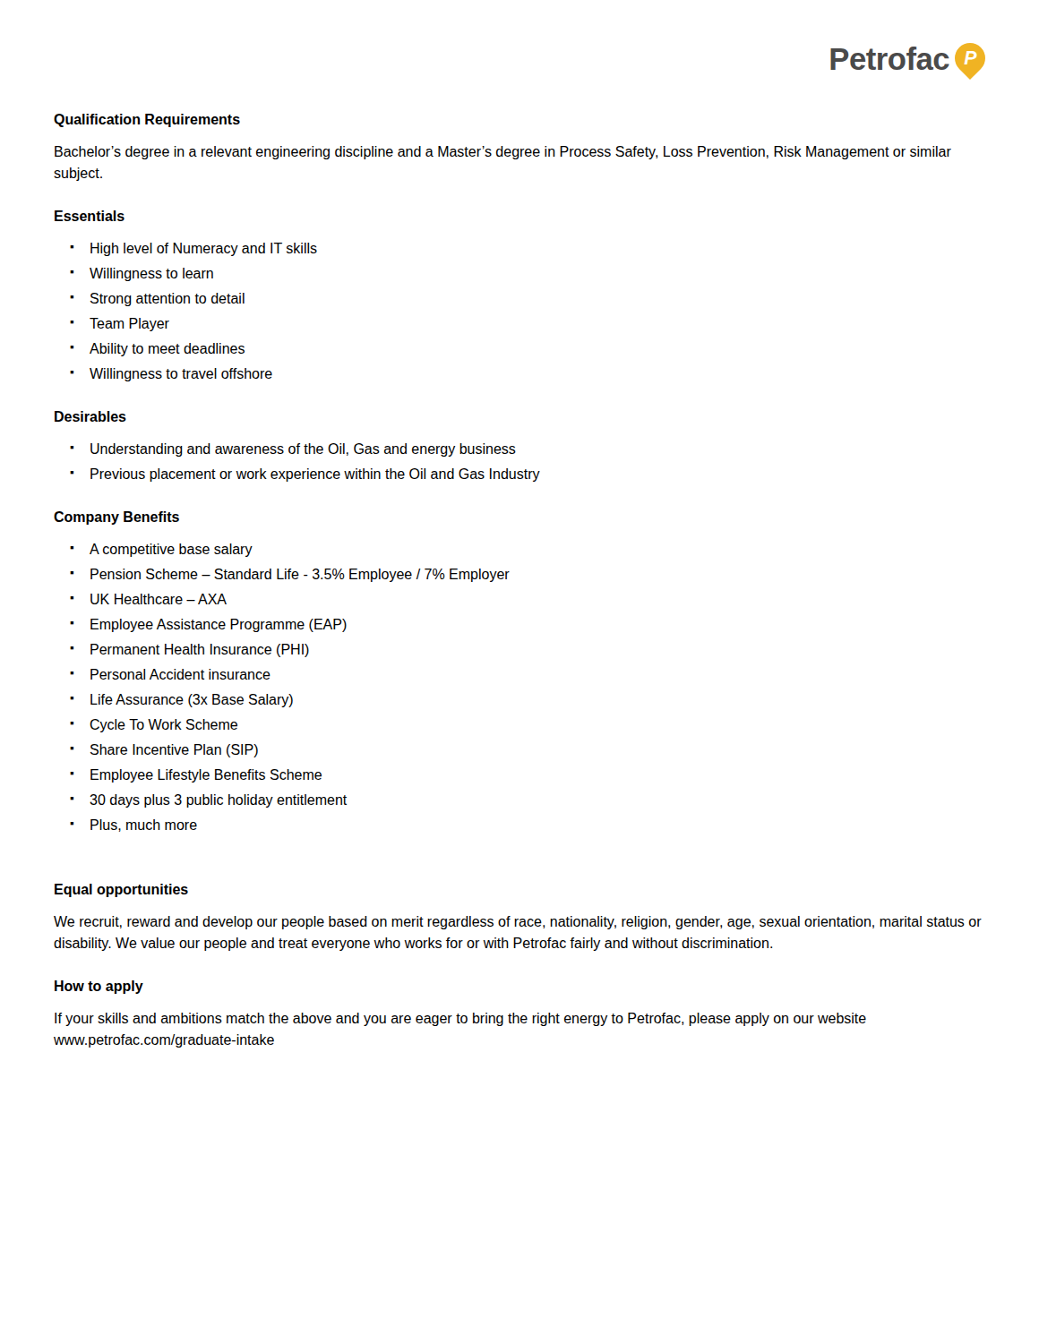PetrofacP
Qualification Requirements
Bachelor’s degree in a relevant engineering discipline and a Master’s degree in Process Safety, Loss Prevention, Risk Management or similar subject.
Essentials
High level of Numeracy and IT skills
Willingness to learn
Strong attention to detail
Team Player
Ability to meet deadlines
Willingness to travel offshore
Desirables
Understanding and awareness of the Oil, Gas and energy business
Previous placement or work experience within the Oil and Gas Industry
Company Benefits
A competitive base salary
Pension Scheme – Standard Life - 3.5% Employee / 7% Employer
UK Healthcare – AXA
Employee Assistance Programme (EAP)
Permanent Health Insurance (PHI)
Personal Accident insurance
Life Assurance (3x Base Salary)
Cycle To Work Scheme
Share Incentive Plan (SIP)
Employee Lifestyle Benefits Scheme
30 days plus 3 public holiday entitlement
Plus, much more
Equal opportunities
We recruit, reward and develop our people based on merit regardless of race, nationality, religion, gender, age, sexual orientation, marital status or disability. We value our people and treat everyone who works for or with Petrofac fairly and without discrimination.
How to apply
If your skills and ambitions match the above and you are eager to bring the right energy to Petrofac, please apply on our website www.petrofac.com/graduate-intake